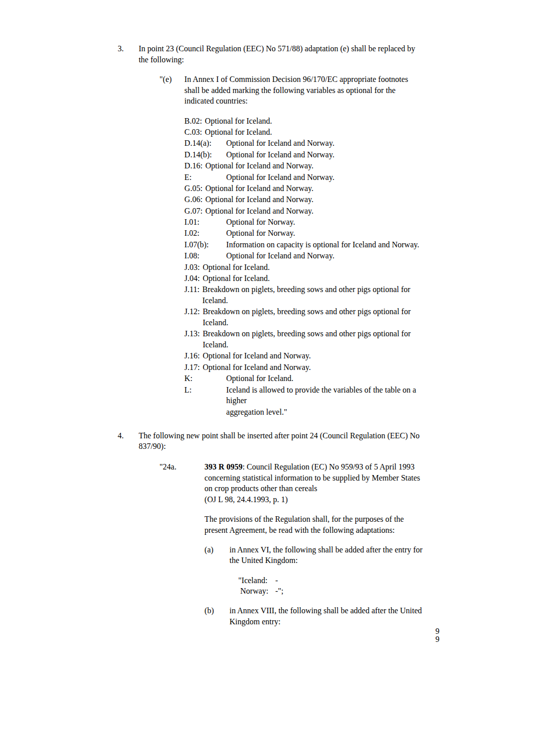3.
In point 23 (Council Regulation (EEC) No 571/88) adaptation (e) shall be replaced by the following:
"(e)
In Annex I of Commission Decision 96/170/EC appropriate footnotes shall be added marking the following variables as optional for the indicated countries:
B.02:
Optional for Iceland.
C.03:
Optional for Iceland.
D.14(a):
Optional for Iceland and Norway.
D.14(b):
Optional for Iceland and Norway.
D.16:
Optional for Iceland and Norway.
E:
Optional for Iceland and Norway.
G.05:
Optional for Iceland and Norway.
G.06:
Optional for Iceland and Norway.
G.07:
Optional for Iceland and Norway.
I.01:
Optional for Norway.
I.02:
Optional for Norway.
I.07(b):
Information on capacity is optional for Iceland and Norway.
I.08:
Optional for Iceland and Norway.
J.03:
Optional for Iceland.
J.04:
Optional for Iceland.
J.11:
Breakdown on piglets, breeding sows and other pigs optional for Iceland.
J.12:
Breakdown on piglets, breeding sows and other pigs optional for Iceland.
J.13:
Breakdown on piglets, breeding sows and other pigs optional for Iceland.
J.16:
Optional for Iceland and Norway.
J.17:
Optional for Iceland and Norway.
K:
Optional for Iceland.
L:
Iceland is allowed to provide the variables of the table on a higher
aggregation level."
4.
The following new point shall be inserted after point 24 (Council Regulation (EEC) No 837/90):
"24a.
393 R 0959: Council Regulation (EC) No 959/93 of 5 April 1993 concerning statistical information to be supplied by Member States on crop products other than cereals
(OJ L 98, 24.4.1993, p. 1)
The provisions of the Regulation shall, for the purposes of the present Agreement, be read with the following adaptations:
(a)
in Annex VI, the following shall be added after the entry for the United Kingdom:
"Iceland:
-
Norway:
-";
(b)
in Annex VIII, the following shall be added after the United Kingdom entry:
99